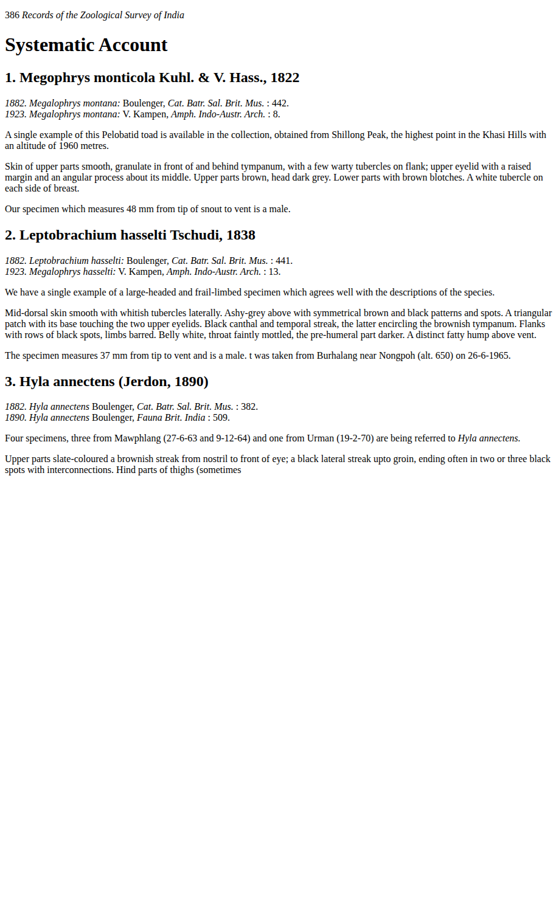386 Records of the Zoological Survey of India
Systematic Account
1. Megophrys monticola Kuhl. & V. Hass., 1822
1882. Megalophrys montana: Boulenger, Cat. Batr. Sal. Brit. Mus. : 442.
1923. Megalophrys montana: V. Kampen, Amph. Indo-Austr. Arch. : 8.
A single example of this Pelobatid toad is available in the collection, obtained from Shillong Peak, the highest point in the Khasi Hills with an altitude of 1960 metres.
Skin of upper parts smooth, granulate in front of and behind tympanum, with a few warty tubercles on flank; upper eyelid with a raised margin and an angular process about its middle. Upper parts brown, head dark grey. Lower parts with brown blotches. A white tubercle on each side of breast.
Our specimen which measures 48 mm from tip of snout to vent is a male.
2. Leptobrachium hasselti Tschudi, 1838
1882. Leptobrachium hasselti: Boulenger, Cat. Batr. Sal. Brit. Mus. : 441.
1923. Megalophrys hasselti: V. Kampen, Amph. Indo-Austr. Arch. : 13.
We have a single example of a large-headed and frail-limbed specimen which agrees well with the descriptions of the species.
Mid-dorsal skin smooth with whitish tubercles laterally. Ashy-grey above with symmetrical brown and black patterns and spots. A triangular patch with its base touching the two upper eyelids. Black canthal and temporal streak, the latter encircling the brownish tympanum. Flanks with rows of black spots, limbs barred. Belly white, throat faintly mottled, the pre-humeral part darker. A distinct fatty hump above vent.
The specimen measures 37 mm from tip to vent and is a male. t was taken from Burhalang near Nongpoh (alt. 650) on 26-6-1965.
3. Hyla annectens (Jerdon, 1890)
1882. Hyla annectens Boulenger, Cat. Batr. Sal. Brit. Mus. : 382.
1890. Hyla annectens Boulenger, Fauna Brit. India : 509.
Four specimens, three from Mawphlang (27-6-63 and 9-12-64) and one from Urman (19-2-70) are being referred to Hyla annectens.
Upper parts slate-coloured a brownish streak from nostril to front of eye; a black lateral streak upto groin, ending often in two or three black spots with interconnections. Hind parts of thighs (sometimes